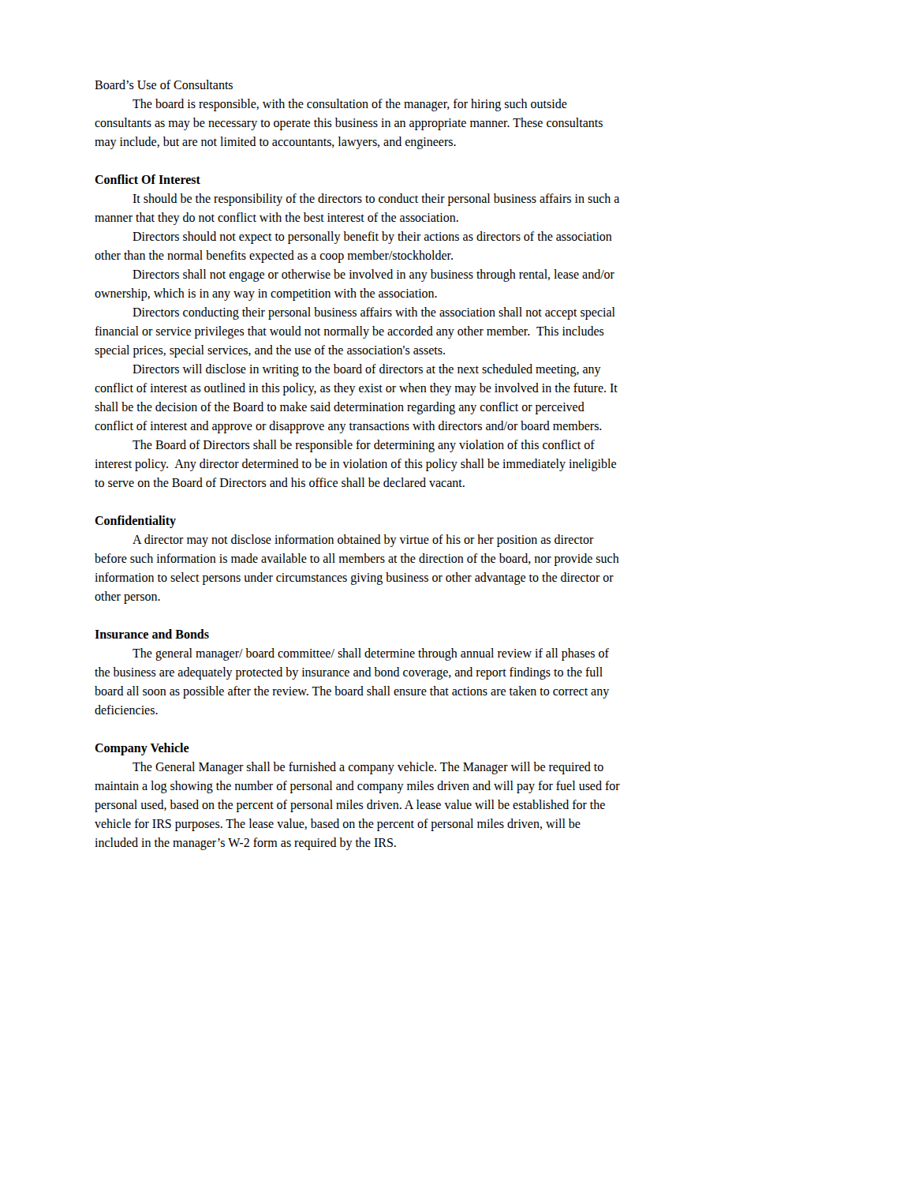Board’s Use of Consultants
The board is responsible, with the consultation of the manager, for hiring such outside consultants as may be necessary to operate this business in an appropriate manner. These consultants may include, but are not limited to accountants, lawyers, and engineers.
Conflict Of Interest
It should be the responsibility of the directors to conduct their personal business affairs in such a manner that they do not conflict with the best interest of the association.
Directors should not expect to personally benefit by their actions as directors of the association other than the normal benefits expected as a coop member/stockholder.
Directors shall not engage or otherwise be involved in any business through rental, lease and/or ownership, which is in any way in competition with the association.
Directors conducting their personal business affairs with the association shall not accept special financial or service privileges that would not normally be accorded any other member. This includes special prices, special services, and the use of the association's assets.
Directors will disclose in writing to the board of directors at the next scheduled meeting, any conflict of interest as outlined in this policy, as they exist or when they may be involved in the future. It shall be the decision of the Board to make said determination regarding any conflict or perceived conflict of interest and approve or disapprove any transactions with directors and/or board members.
The Board of Directors shall be responsible for determining any violation of this conflict of interest policy. Any director determined to be in violation of this policy shall be immediately ineligible to serve on the Board of Directors and his office shall be declared vacant.
Confidentiality
A director may not disclose information obtained by virtue of his or her position as director before such information is made available to all members at the direction of the board, nor provide such information to select persons under circumstances giving business or other advantage to the director or other person.
Insurance and Bonds
The general manager/ board committee/ shall determine through annual review if all phases of the business are adequately protected by insurance and bond coverage, and report findings to the full board all soon as possible after the review. The board shall ensure that actions are taken to correct any deficiencies.
Company Vehicle
The General Manager shall be furnished a company vehicle. The Manager will be required to maintain a log showing the number of personal and company miles driven and will pay for fuel used for personal used, based on the percent of personal miles driven. A lease value will be established for the vehicle for IRS purposes. The lease value, based on the percent of personal miles driven, will be included in the manager’s W-2 form as required by the IRS.